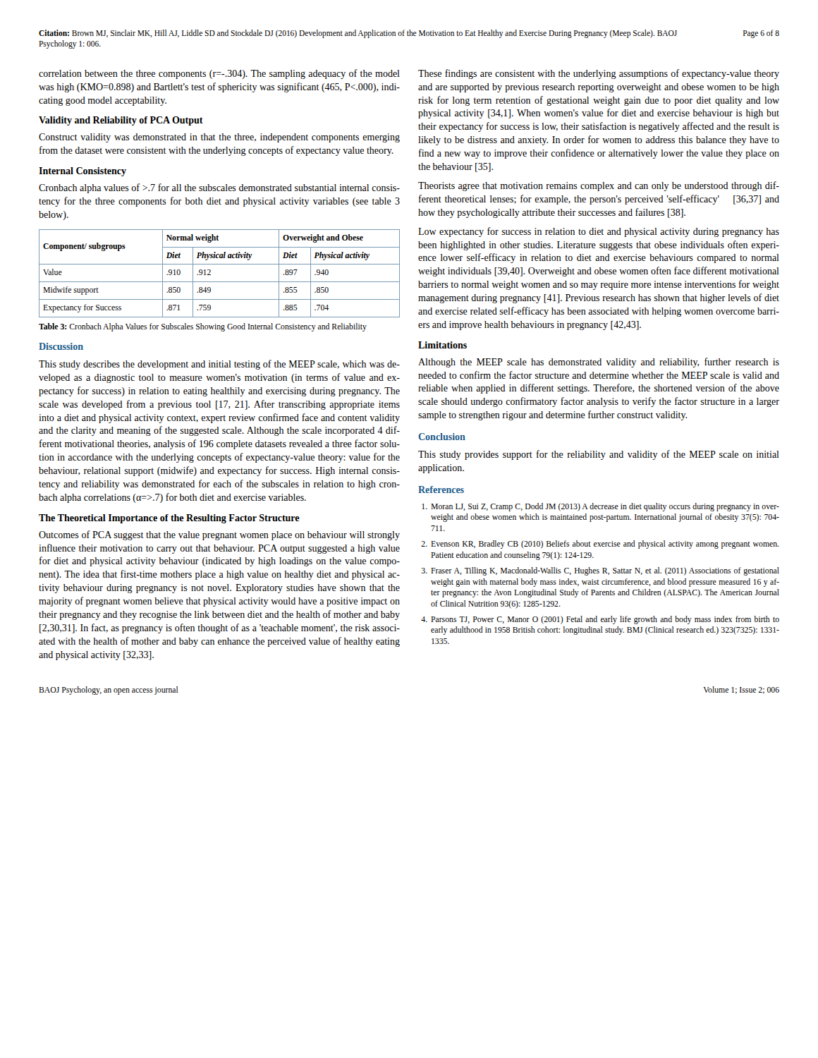Page 6 of 8 Citation: Brown MJ, Sinclair MK, Hill AJ, Liddle SD and Stockdale DJ (2016) Development and Application of the Motivation to Eat Healthy and Exercise During Pregnancy (Meep Scale). BAOJ Psychology 1: 006.
correlation between the three components (r=-.304). The sampling adequacy of the model was high (KMO=0.898) and Bartlett's test of sphericity was significant (465, P<.000), indicating good model acceptability.
Validity and Reliability of PCA Output
Construct validity was demonstrated in that the three, independent components emerging from the dataset were consistent with the underlying concepts of expectancy value theory.
Internal Consistency
Cronbach alpha values of >.7 for all the subscales demonstrated substantial internal consistency for the three components for both diet and physical activity variables (see table 3 below).
| Component/ subgroups | Normal weight | Overweight and Obese |
| --- | --- | --- |
| Diet | Physical activity | Diet | Physical activity |
| Value | .910 | .912 | .897 | .940 |
| Midwife support | .850 | .849 | .855 | .850 |
| Expectancy for Success | .871 | .759 | .885 | .704 |
Table 3: Cronbach Alpha Values for Subscales Showing Good Internal Consistency and Reliability
Discussion
This study describes the development and initial testing of the MEEP scale, which was developed as a diagnostic tool to measure women's motivation (in terms of value and expectancy for success) in relation to eating healthily and exercising during pregnancy. The scale was developed from a previous tool [17, 21]. After transcribing appropriate items into a diet and physical activity context, expert review confirmed face and content validity and the clarity and meaning of the suggested scale. Although the scale incorporated 4 different motivational theories, analysis of 196 complete datasets revealed a three factor solution in accordance with the underlying concepts of expectancy-value theory: value for the behaviour, relational support (midwife) and expectancy for success. High internal consistency and reliability was demonstrated for each of the subscales in relation to high cronbach alpha correlations (α=>.7) for both diet and exercise variables.
The Theoretical Importance of the Resulting Factor Structure
Outcomes of PCA suggest that the value pregnant women place on behaviour will strongly influence their motivation to carry out that behaviour. PCA output suggested a high value for diet and physical activity behaviour (indicated by high loadings on the value component). The idea that first-time mothers place a high value on healthy diet and physical activity behaviour during pregnancy is not novel. Exploratory studies have shown that the majority of pregnant women believe that physical activity would have a positive impact on their pregnancy and they recognise the link between diet and the health of mother and baby [2,30,31]. In fact, as pregnancy is often thought of as a 'teachable moment', the risk associated with the health of mother and baby can enhance the perceived value of healthy eating and physical activity [32,33].
These findings are consistent with the underlying assumptions of expectancy-value theory and are supported by previous research reporting overweight and obese women to be high risk for long term retention of gestational weight gain due to poor diet quality and low physical activity [34,1]. When women's value for diet and exercise behaviour is high but their expectancy for success is low, their satisfaction is negatively affected and the result is likely to be distress and anxiety. In order for women to address this balance they have to find a new way to improve their confidence or alternatively lower the value they place on the behaviour [35].
Theorists agree that motivation remains complex and can only be understood through different theoretical lenses; for example, the person's perceived 'self-efficacy' [36,37] and how they psychologically attribute their successes and failures [38].
Low expectancy for success in relation to diet and physical activity during pregnancy has been highlighted in other studies. Literature suggests that obese individuals often experience lower self-efficacy in relation to diet and exercise behaviours compared to normal weight individuals [39,40]. Overweight and obese women often face different motivational barriers to normal weight women and so may require more intense interventions for weight management during pregnancy [41]. Previous research has shown that higher levels of diet and exercise related self-efficacy has been associated with helping women overcome barriers and improve health behaviours in pregnancy [42,43].
Limitations
Although the MEEP scale has demonstrated validity and reliability, further research is needed to confirm the factor structure and determine whether the MEEP scale is valid and reliable when applied in different settings. Therefore, the shortened version of the above scale should undergo confirmatory factor analysis to verify the factor structure in a larger sample to strengthen rigour and determine further construct validity.
Conclusion
This study provides support for the reliability and validity of the MEEP scale on initial application.
References
Moran LJ, Sui Z, Cramp C, Dodd JM (2013) A decrease in diet quality occurs during pregnancy in overweight and obese women which is maintained post-partum. International journal of obesity 37(5): 704-711.
Evenson KR, Bradley CB (2010) Beliefs about exercise and physical activity among pregnant women. Patient education and counseling 79(1): 124-129.
Fraser A, Tilling K, Macdonald-Wallis C, Hughes R, Sattar N, et al. (2011) Associations of gestational weight gain with maternal body mass index, waist circumference, and blood pressure measured 16 y after pregnancy: the Avon Longitudinal Study of Parents and Children (ALSPAC). The American Journal of Clinical Nutrition 93(6): 1285-1292.
Parsons TJ, Power C, Manor O (2001) Fetal and early life growth and body mass index from birth to early adulthood in 1958 British cohort: longitudinal study. BMJ (Clinical research ed.) 323(7325): 1331-1335.
BAOJ Psychology, an open access journal
Volume 1; Issue 2; 006